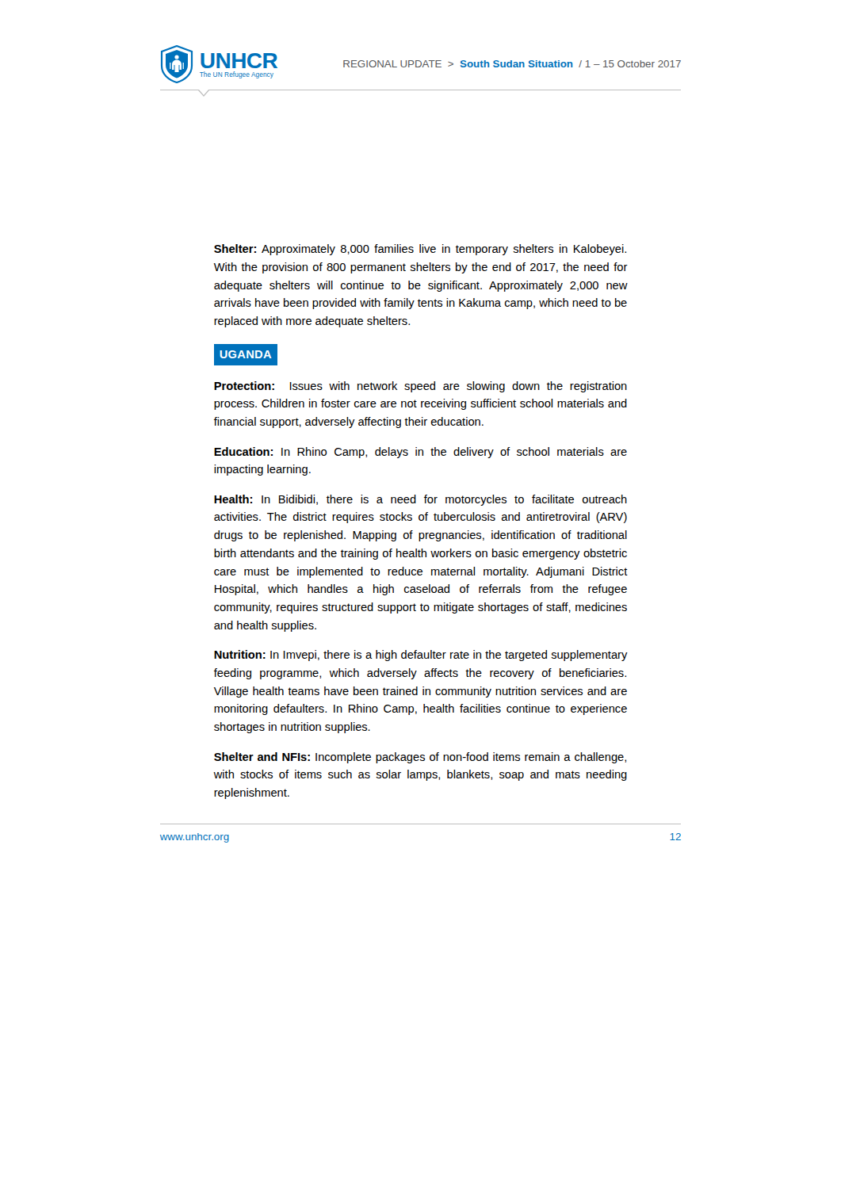UNHCR The UN Refugee Agency
REGIONAL UPDATE > South Sudan Situation / 1 – 15 October 2017
Shelter: Approximately 8,000 families live in temporary shelters in Kalobeyei. With the provision of 800 permanent shelters by the end of 2017, the need for adequate shelters will continue to be significant. Approximately 2,000 new arrivals have been provided with family tents in Kakuma camp, which need to be replaced with more adequate shelters.
UGANDA
Protection: Issues with network speed are slowing down the registration process. Children in foster care are not receiving sufficient school materials and financial support, adversely affecting their education.
Education: In Rhino Camp, delays in the delivery of school materials are impacting learning.
Health: In Bidibidi, there is a need for motorcycles to facilitate outreach activities. The district requires stocks of tuberculosis and antiretroviral (ARV) drugs to be replenished. Mapping of pregnancies, identification of traditional birth attendants and the training of health workers on basic emergency obstetric care must be implemented to reduce maternal mortality. Adjumani District Hospital, which handles a high caseload of referrals from the refugee community, requires structured support to mitigate shortages of staff, medicines and health supplies.
Nutrition: In Imvepi, there is a high defaulter rate in the targeted supplementary feeding programme, which adversely affects the recovery of beneficiaries. Village health teams have been trained in community nutrition services and are monitoring defaulters. In Rhino Camp, health facilities continue to experience shortages in nutrition supplies.
Shelter and NFIs: Incomplete packages of non-food items remain a challenge, with stocks of items such as solar lamps, blankets, soap and mats needing replenishment.
www.unhcr.org 12